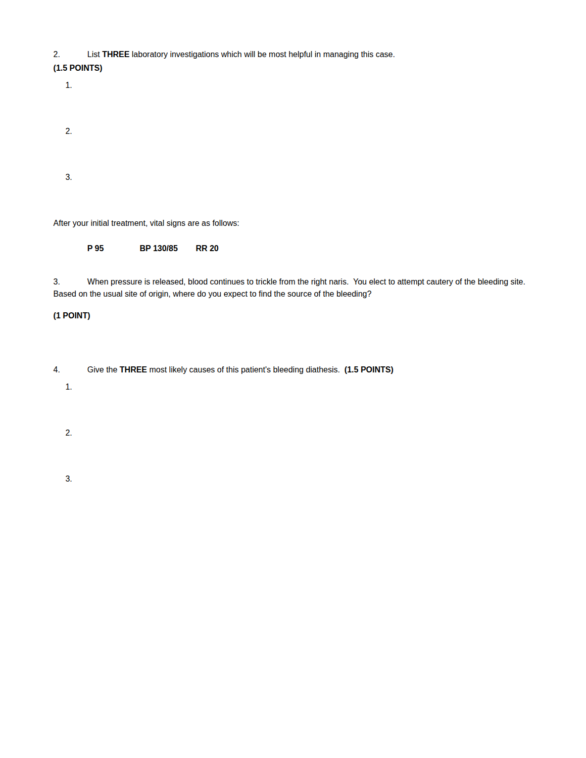2. List THREE laboratory investigations which will be most helpful in managing this case.
(1.5 POINTS)
After your initial treatment, vital signs are as follows:
P 95 BP 130/85 RR 20
3. When pressure is released, blood continues to trickle from the right naris. You elect to attempt cautery of the bleeding site. Based on the usual site of origin, where do you expect to find the source of the bleeding?
(1 POINT)
4. Give the THREE most likely causes of this patient's bleeding diathesis. (1.5 POINTS)